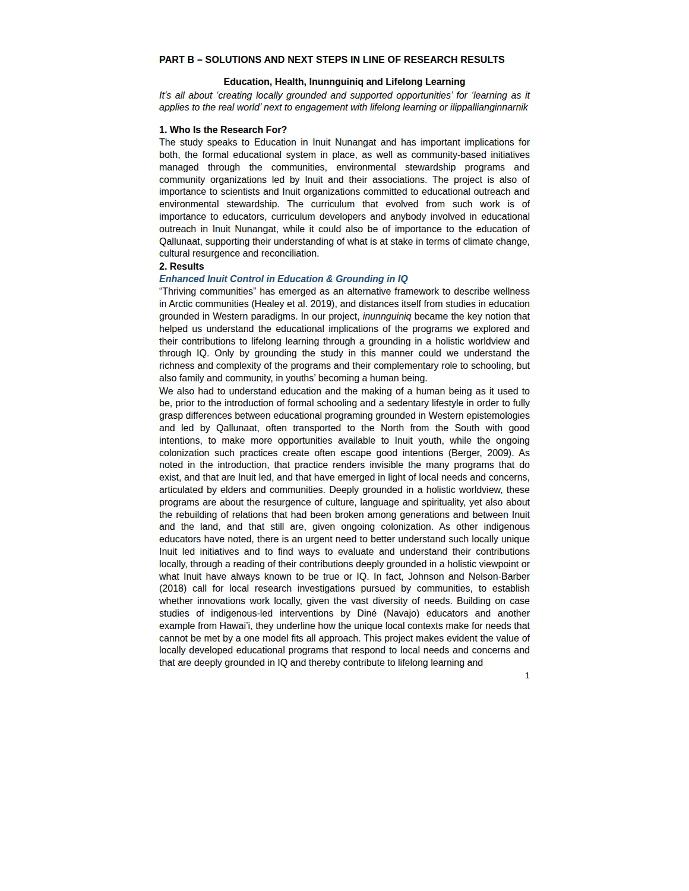PART B – SOLUTIONS AND NEXT STEPS IN LINE OF RESEARCH RESULTS
Education, Health, Inunnguiniq and Lifelong Learning
It’s all about ‘creating locally grounded and supported opportunities’ for ‘learning as it applies to the real world’ next to engagement with lifelong learning or ilippallianginnarnik
1. Who Is the Research For?
The study speaks to Education in Inuit Nunangat and has important implications for both, the formal educational system in place, as well as community-based initiatives managed through the communities, environmental stewardship programs and community organizations led by Inuit and their associations. The project is also of importance to scientists and Inuit organizations committed to educational outreach and environmental stewardship. The curriculum that evolved from such work is of importance to educators, curriculum developers and anybody involved in educational outreach in Inuit Nunangat, while it could also be of importance to the education of Qallunaat, supporting their understanding of what is at stake in terms of climate change, cultural resurgence and reconciliation.
2. Results
Enhanced Inuit Control in Education & Grounding in IQ
“Thriving communities” has emerged as an alternative framework to describe wellness in Arctic communities (Healey et al. 2019), and distances itself from studies in education grounded in Western paradigms. In our project, inunnguiniq became the key notion that helped us understand the educational implications of the programs we explored and their contributions to lifelong learning through a grounding in a holistic worldview and through IQ. Only by grounding the study in this manner could we understand the richness and complexity of the programs and their complementary role to schooling, but also family and community, in youths’ becoming a human being.
We also had to understand education and the making of a human being as it used to be, prior to the introduction of formal schooling and a sedentary lifestyle in order to fully grasp differences between educational programing grounded in Western epistemologies and led by Qallunaat, often transported to the North from the South with good intentions, to make more opportunities available to Inuit youth, while the ongoing colonization such practices create often escape good intentions (Berger, 2009). As noted in the introduction, that practice renders invisible the many programs that do exist, and that are Inuit led, and that have emerged in light of local needs and concerns, articulated by elders and communities. Deeply grounded in a holistic worldview, these programs are about the resurgence of culture, language and spirituality, yet also about the rebuilding of relations that had been broken among generations and between Inuit and the land, and that still are, given ongoing colonization. As other indigenous educators have noted, there is an urgent need to better understand such locally unique Inuit led initiatives and to find ways to evaluate and understand their contributions locally, through a reading of their contributions deeply grounded in a holistic viewpoint or what Inuit have always known to be true or IQ. In fact, Johnson and Nelson-Barber (2018) call for local research investigations pursued by communities, to establish whether innovations work locally, given the vast diversity of needs. Building on case studies of indigenous-led interventions by Diné (Navajo) educators and another example from Hawai’i, they underline how the unique local contexts make for needs that cannot be met by a one model fits all approach. This project makes evident the value of locally developed educational programs that respond to local needs and concerns and that are deeply grounded in IQ and thereby contribute to lifelong learning and
1